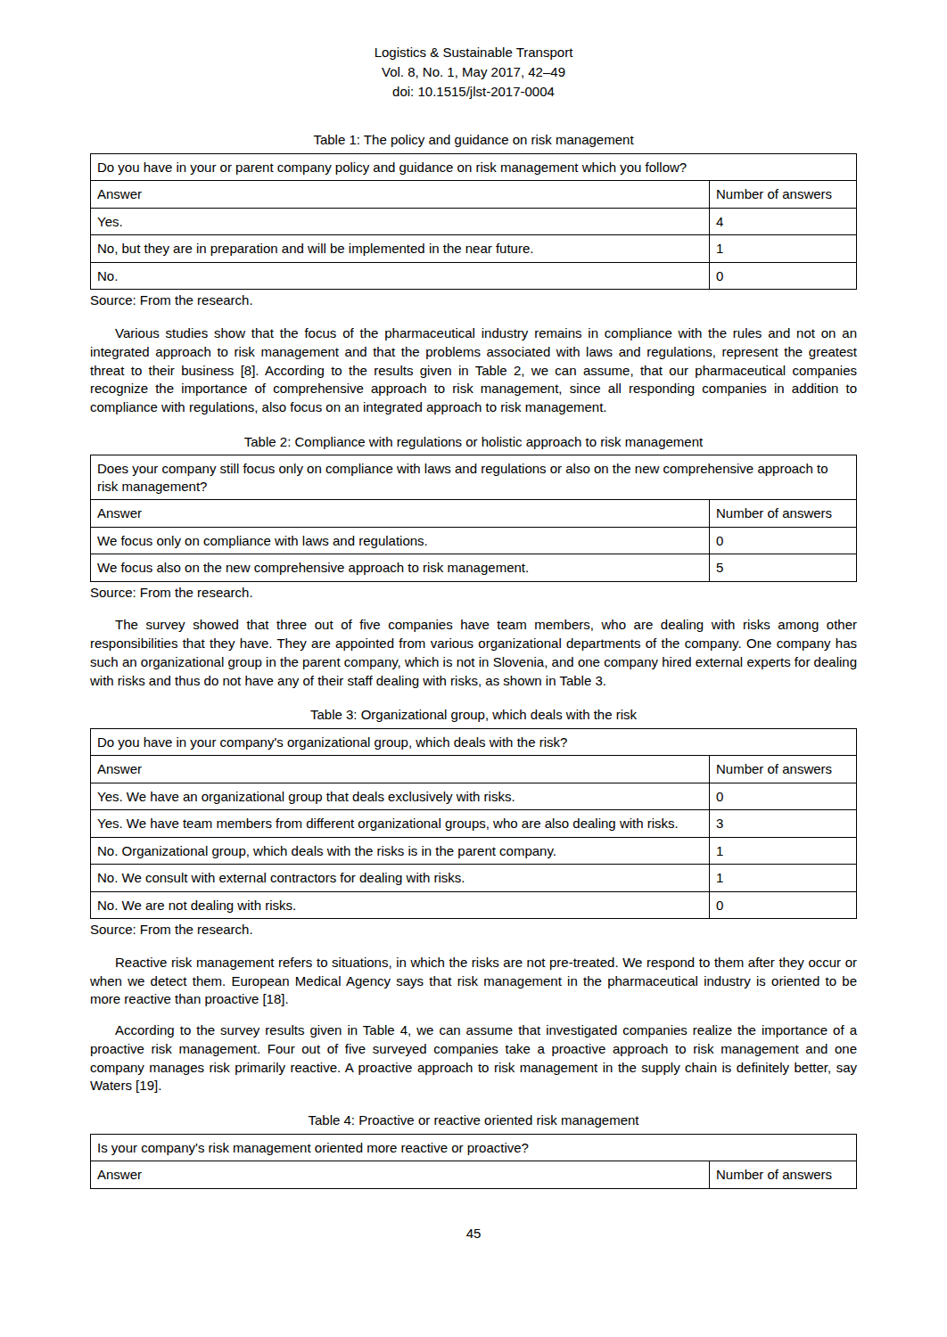Logistics & Sustainable Transport
Vol. 8, No. 1, May 2017, 42–49
doi: 10.1515/jlst-2017-0004
Table 1: The policy and guidance on risk management
| Do you have in your or parent company policy and guidance on risk management which you follow? |
| Answer | Number of answers |
| Yes. | 4 |
| No, but they are in preparation and will be implemented in the near future. | 1 |
| No. | 0 |
Source: From the research.
Various studies show that the focus of the pharmaceutical industry remains in compliance with the rules and not on an integrated approach to risk management and that the problems associated with laws and regulations, represent the greatest threat to their business [8]. According to the results given in Table 2, we can assume, that our pharmaceutical companies recognize the importance of comprehensive approach to risk management, since all responding companies in addition to compliance with regulations, also focus on an integrated approach to risk management.
Table 2: Compliance with regulations or holistic approach to risk management
| Does your company still focus only on compliance with laws and regulations or also on the new comprehensive approach to risk management? |
| Answer | Number of answers |
| We focus only on compliance with laws and regulations. | 0 |
| We focus also on the new comprehensive approach to risk management. | 5 |
Source: From the research.
The survey showed that three out of five companies have team members, who are dealing with risks among other responsibilities that they have. They are appointed from various organizational departments of the company. One company has such an organizational group in the parent company, which is not in Slovenia, and one company hired external experts for dealing with risks and thus do not have any of their staff dealing with risks, as shown in Table 3.
Table 3: Organizational group, which deals with the risk
| Do you have in your company's organizational group, which deals with the risk? |
| Answer | Number of answers |
| Yes. We have an organizational group that deals exclusively with risks. | 0 |
| Yes. We have team members from different organizational groups, who are also dealing with risks. | 3 |
| No. Organizational group, which deals with the risks is in the parent company. | 1 |
| No. We consult with external contractors for dealing with risks. | 1 |
| No. We are not dealing with risks. | 0 |
Source: From the research.
Reactive risk management refers to situations, in which the risks are not pre-treated. We respond to them after they occur or when we detect them. European Medical Agency says that risk management in the pharmaceutical industry is oriented to be more reactive than proactive [18].
According to the survey results given in Table 4, we can assume that investigated companies realize the importance of a proactive risk management. Four out of five surveyed companies take a proactive approach to risk management and one company manages risk primarily reactive. A proactive approach to risk management in the supply chain is definitely better, say Waters [19].
Table 4: Proactive or reactive oriented risk management
| Is your company's risk management oriented more reactive or proactive? |
| Answer | Number of answers |
45